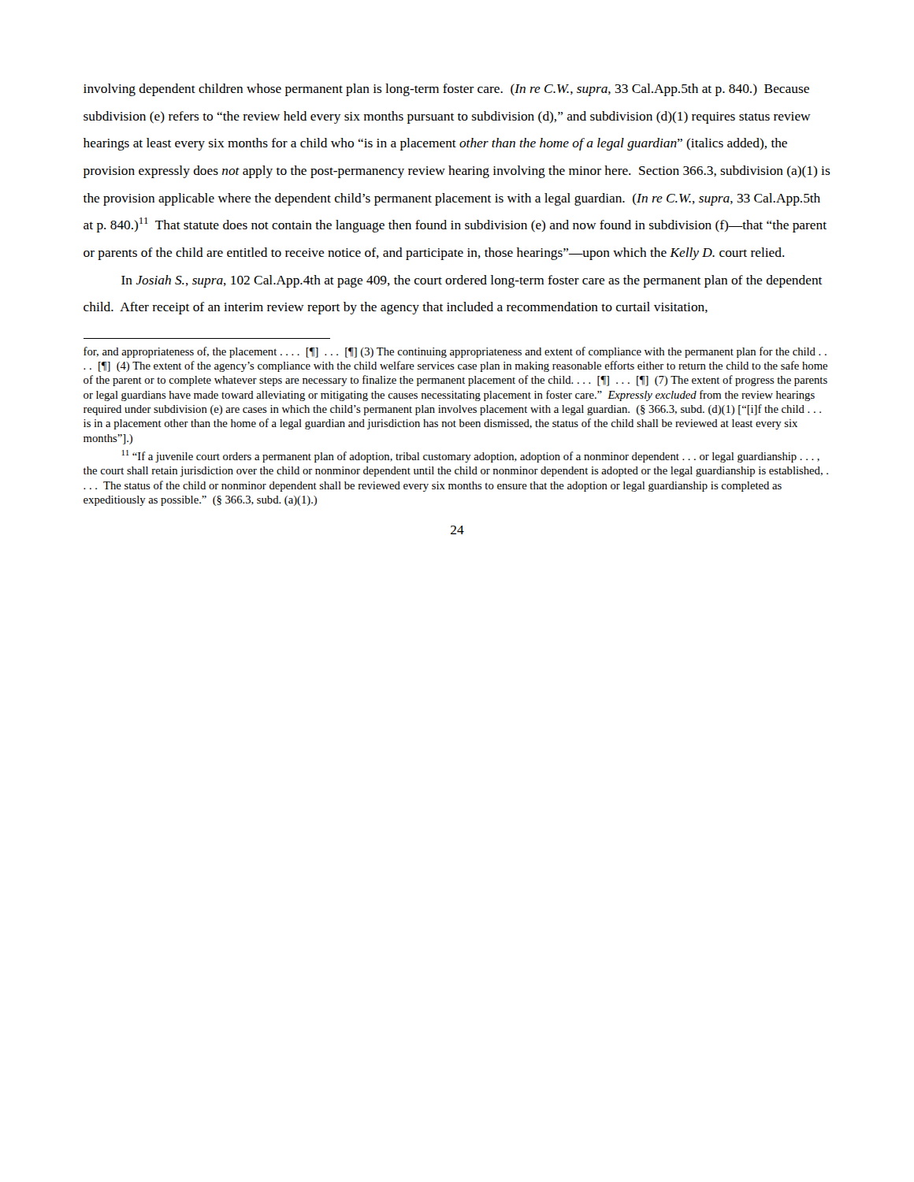involving dependent children whose permanent plan is long-term foster care. (In re C.W., supra, 33 Cal.App.5th at p. 840.) Because subdivision (e) refers to “the review held every six months pursuant to subdivision (d),” and subdivision (d)(1) requires status review hearings at least every six months for a child who “is in a placement other than the home of a legal guardian” (italics added), the provision expressly does not apply to the post-permanency review hearing involving the minor here. Section 366.3, subdivision (a)(1) is the provision applicable where the dependent child’s permanent placement is with a legal guardian. (In re C.W., supra, 33 Cal.App.5th at p. 840.)11 That statute does not contain the language then found in subdivision (e) and now found in subdivision (f)—that “the parent or parents of the child are entitled to receive notice of, and participate in, those hearings”—upon which the Kelly D. court relied.
In Josiah S., supra, 102 Cal.App.4th at page 409, the court ordered long-term foster care as the permanent plan of the dependent child. After receipt of an interim review report by the agency that included a recommendation to curtail visitation,
for, and appropriateness of, the placement . . . . [¶] . . . [¶] (3) The continuing appropriateness and extent of compliance with the permanent plan for the child . . . . [¶] (4) The extent of the agency’s compliance with the child welfare services case plan in making reasonable efforts either to return the child to the safe home of the parent or to complete whatever steps are necessary to finalize the permanent placement of the child. . . . [¶] . . . [¶] (7) The extent of progress the parents or legal guardians have made toward alleviating or mitigating the causes necessitating placement in foster care.” Expressly excluded from the review hearings required under subdivision (e) are cases in which the child’s permanent plan involves placement with a legal guardian. (§ 366.3, subd. (d)(1) [“[i]f the child . . . is in a placement other than the home of a legal guardian and jurisdiction has not been dismissed, the status of the child shall be reviewed at least every six months”].)
11 “If a juvenile court orders a permanent plan of adoption, tribal customary adoption, adoption of a nonminor dependent . . . or legal guardianship . . . , the court shall retain jurisdiction over the child or nonminor dependent until the child or nonminor dependent is adopted or the legal guardianship is established, . . . . The status of the child or nonminor dependent shall be reviewed every six months to ensure that the adoption or legal guardianship is completed as expeditiously as possible.” (§ 366.3, subd. (a)(1).)
24